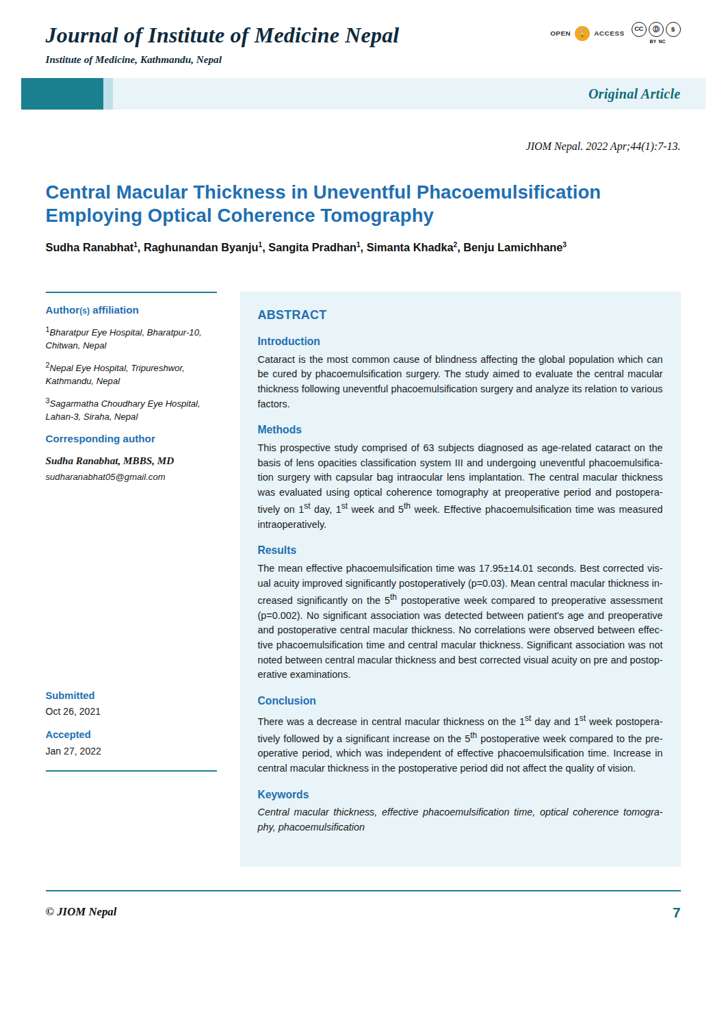Journal of Institute of Medicine Nepal
Institute of Medicine, Kathmandu, Nepal
OPEN 🔒 ACCESS
CC Ⓓ $
BY NC
Original Article
JIOM Nepal. 2022 Apr;44(1):7-13.
Central Macular Thickness in Uneventful Phacoemulsification Employing Optical Coherence Tomography
Sudha Ranabhat1, Raghunandan Byanju1, Sangita Pradhan1, Simanta Khadka2, Benju Lamichhane3
Author(s) affiliation
1Bharatpur Eye Hospital, Bharatpur-10, Chitwan, Nepal
2Nepal Eye Hospital, Tripureshwor, Kathmandu, Nepal
3Sagarmatha Choudhary Eye Hospital, Lahan-3, Siraha, Nepal
Corresponding author
Sudha Ranabhat, MBBS, MD
sudharanabhat05@gmail.com
Submitted
Oct 26, 2021
Accepted
Jan 27, 2022
ABSTRACT
Introduction
Cataract is the most common cause of blindness affecting the global population which can be cured by phacoemulsification surgery. The study aimed to evaluate the central macular thickness following uneventful phacoemulsification surgery and analyze its relation to various factors.
Methods
This prospective study comprised of 63 subjects diagnosed as age-related cataract on the basis of lens opacities classification system III and undergoing uneventful phacoemulsification surgery with capsular bag intraocular lens implantation. The central macular thickness was evaluated using optical coherence tomography at preoperative period and postoperatively on 1st day, 1st week and 5th week. Effective phacoemulsification time was measured intraoperatively.
Results
The mean effective phacoemulsification time was 17.95±14.01 seconds. Best corrected visual acuity improved significantly postoperatively (p=0.03). Mean central macular thickness increased significantly on the 5th postoperative week compared to preoperative assessment (p=0.002). No significant association was detected between patient's age and preoperative and postoperative central macular thickness. No correlations were observed between effective phacoemulsification time and central macular thickness. Significant association was not noted between central macular thickness and best corrected visual acuity on pre and postoperative examinations.
Conclusion
There was a decrease in central macular thickness on the 1st day and 1st week postoperatively followed by a significant increase on the 5th postoperative week compared to the preoperative period, which was independent of effective phacoemulsification time. Increase in central macular thickness in the postoperative period did not affect the quality of vision.
Keywords
Central macular thickness, effective phacoemulsification time, optical coherence tomography, phacoemulsification
© JIOM Nepal 7